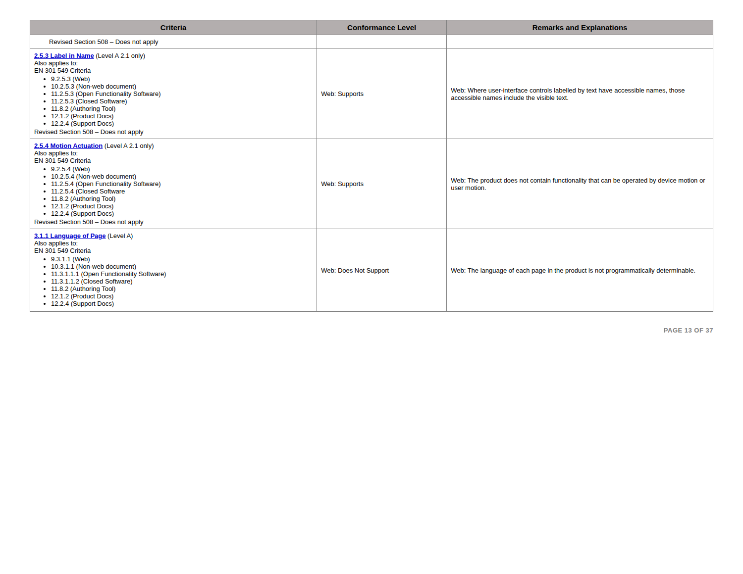| Criteria | Conformance Level | Remarks and Explanations |
| --- | --- | --- |
| Revised Section 508 – Does not apply | | |
| 2.5.3 Label in Name (Level A 2.1 only) Also applies to: EN 301 549 Criteria 9.2.5.3 (Web) 10.2.5.3 (Non-web document) 11.2.5.3 (Open Functionality Software) 11.2.5.3 (Closed Software) 11.8.2 (Authoring Tool) 12.1.2 (Product Docs) 12.2.4 (Support Docs) Revised Section 508 – Does not apply | Web: Supports | Web: Where user-interface controls labelled by text have accessible names, those accessible names include the visible text. |
| 2.5.4 Motion Actuation (Level A 2.1 only) Also applies to: EN 301 549 Criteria 9.2.5.4 (Web) 10.2.5.4 (Non-web document) 11.2.5.4 (Open Functionality Software) 11.2.5.4 (Closed Software 11.8.2 (Authoring Tool) 12.1.2 (Product Docs) 12.2.4 (Support Docs) Revised Section 508 – Does not apply | Web: Supports | Web: The product does not contain functionality that can be operated by device motion or user motion. |
| 3.1.1 Language of Page (Level A) Also applies to: EN 301 549 Criteria 9.3.1.1 (Web) 10.3.1.1 (Non-web document) 11.3.1.1.1 (Open Functionality Software) 11.3.1.1.2 (Closed Software) 11.8.2 (Authoring Tool) 12.1.2 (Product Docs) 12.2.4 (Support Docs) | Web: Does Not Support | Web: The language of each page in the product is not programmatically determinable. |
PAGE 13 OF 37